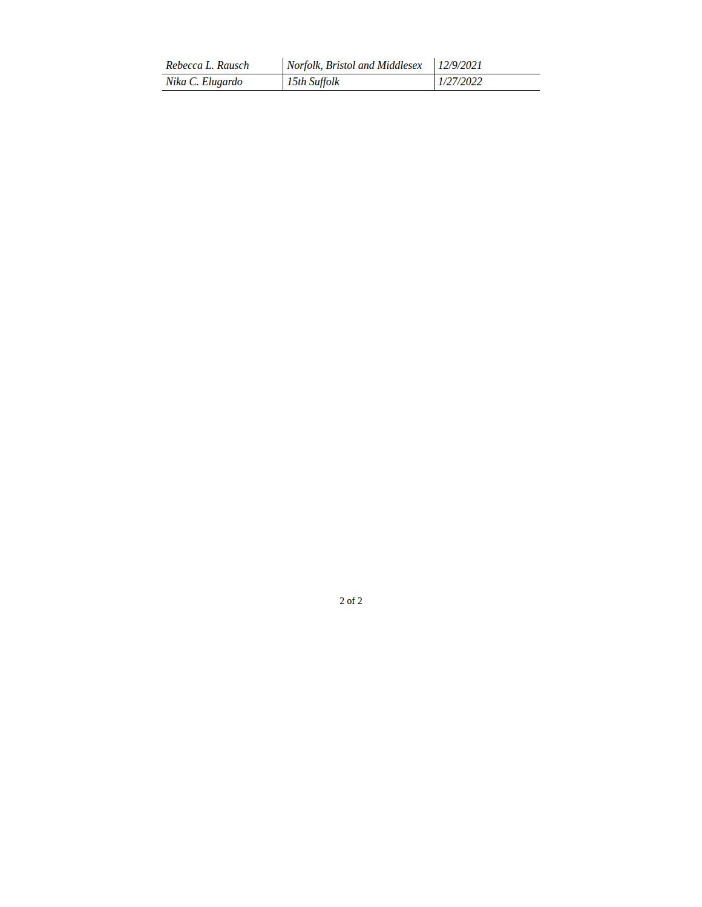| Rebecca L. Rausch | Norfolk, Bristol and Middlesex | 12/9/2021 |
| Nika C. Elugardo | 15th Suffolk | 1/27/2022 |
2 of 2